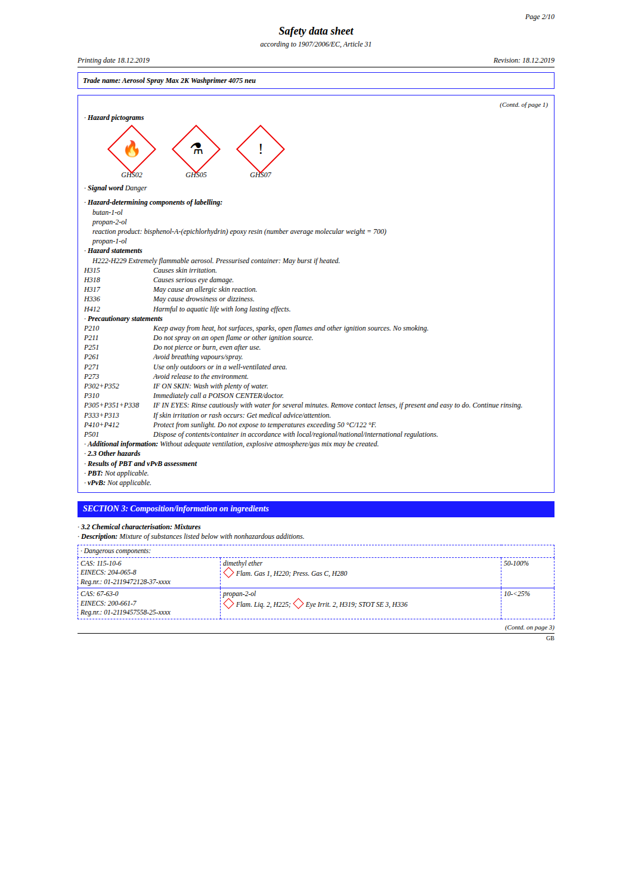Page 2/10
Safety data sheet
according to 1907/2006/EC, Article 31
Printing date 18.12.2019 Revision: 18.12.2019
Trade name: Aerosol Spray Max 2K Washprimer 4075 neu
(Contd. of page 1)
· Hazard pictograms
🔥
GHS02
⚗
GHS05
!
GHS07
· Signal word Danger
· Hazard-determining components of labelling:
butan-1-ol
propan-2-ol
reaction product: bisphenol-A-(epichlorhydrin) epoxy resin (number average molecular weight = 700)
propan-1-ol
· Hazard statements
H222-H229 Extremely flammable aerosol. Pressurised container: May burst if heated.
| H315 | Causes skin irritation. |
| H318 | Causes serious eye damage. |
| H317 | May cause an allergic skin reaction. |
| H336 | May cause drowsiness or dizziness. |
| H412 | Harmful to aquatic life with long lasting effects. |
· Precautionary statements
| P210 | Keep away from heat, hot surfaces, sparks, open flames and other ignition sources. No smoking. |
| P211 | Do not spray on an open flame or other ignition source. |
| P251 | Do not pierce or burn, even after use. |
| P261 | Avoid breathing vapours/spray. |
| P271 | Use only outdoors or in a well-ventilated area. |
| P273 | Avoid release to the environment. |
| P302+P352 | IF ON SKIN: Wash with plenty of water. |
| P310 | Immediately call a POISON CENTER/doctor. |
| P305+P351+P338 | IF IN EYES: Rinse cautiously with water for several minutes. Remove contact lenses, if present and easy to do. Continue rinsing. |
| P333+P313 | If skin irritation or rash occurs: Get medical advice/attention. |
| P410+P412 | Protect from sunlight. Do not expose to temperatures exceeding 50 °C/122 °F. |
| P501 | Dispose of contents/container in accordance with local/regional/national/international regulations. |
· Additional information: Without adequate ventilation, explosive atmosphere/gas mix may be created.
· 2.3 Other hazards
· Results of PBT and vPvB assessment
· PBT: Not applicable.
· vPvB: Not applicable.
SECTION 3: Composition/information on ingredients
· 3.2 Chemical characterisation: Mixtures
· Description: Mixture of substances listed below with nonhazardous additions.
| · Dangerous components: |
| CAS: 115-10-6 EINECS: 204-065-8 Reg.nr.: 01-2119472128-37-xxxx | dimethyl ether Flam. Gas 1, H220; Press. Gas C, H280 | 50-100% |
| CAS: 67-63-0 EINECS: 200-661-7 Reg.nr.: 01-2119457558-25-xxxx | propan-2-ol Flam. Liq. 2, H225; Eye Irrit. 2, H319; STOT SE 3, H336 | 10-<25% |
(Contd. on page 3)
GB